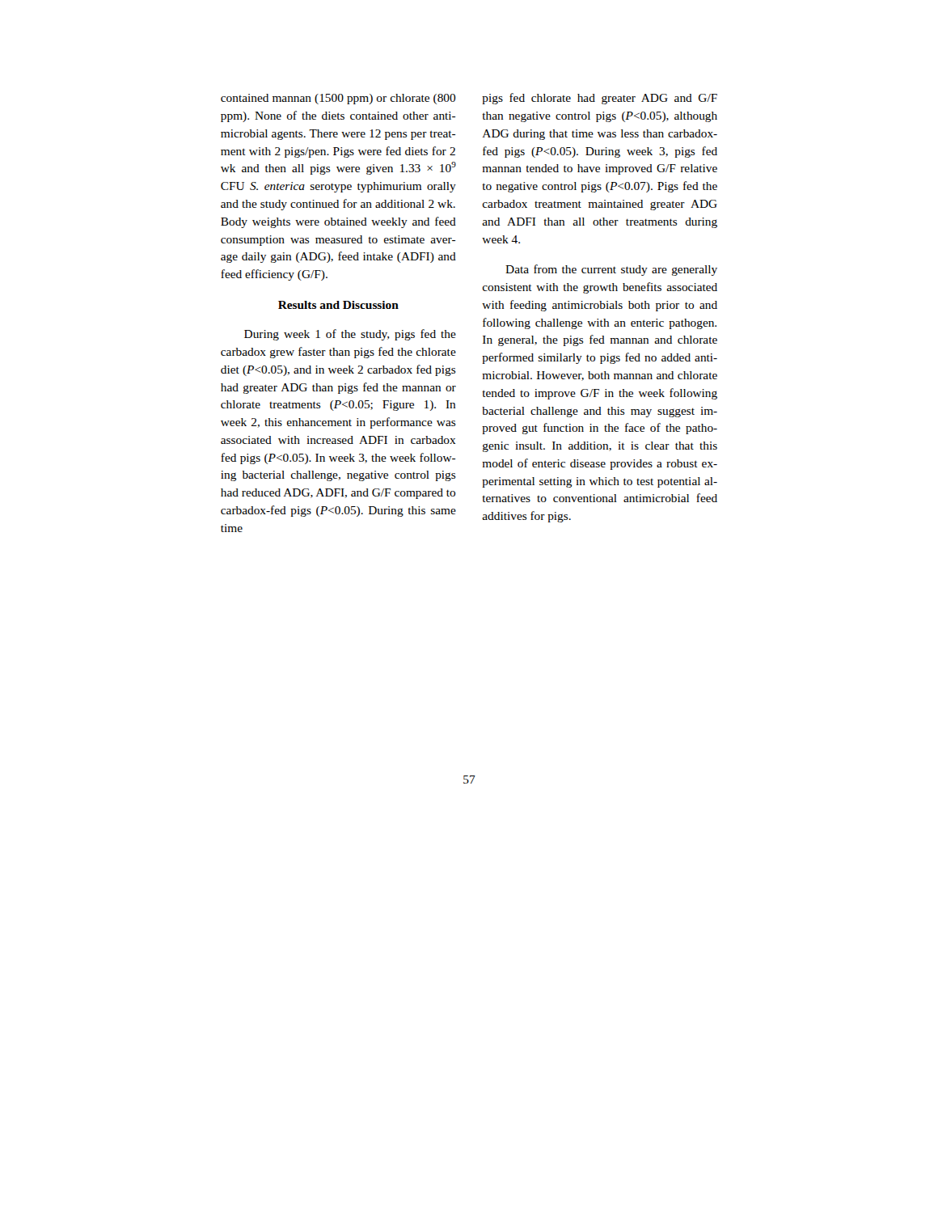contained mannan (1500 ppm) or chlorate (800 ppm). None of the diets contained other anti-microbial agents. There were 12 pens per treatment with 2 pigs/pen. Pigs were fed diets for 2 wk and then all pigs were given 1.33 × 109 CFU S. enterica serotype typhimurium orally and the study continued for an additional 2 wk. Body weights were obtained weekly and feed consumption was measured to estimate average daily gain (ADG), feed intake (ADFI) and feed efficiency (G/F).
Results and Discussion
During week 1 of the study, pigs fed the carbadox grew faster than pigs fed the chlorate diet (P<0.05), and in week 2 carbadox fed pigs had greater ADG than pigs fed the mannan or chlorate treatments (P<0.05; Figure 1). In week 2, this enhancement in performance was associated with increased ADFI in carbadox fed pigs (P<0.05). In week 3, the week following bacterial challenge, negative control pigs had reduced ADG, ADFI, and G/F compared to carbadox-fed pigs (P<0.05). During this same time
pigs fed chlorate had greater ADG and G/F than negative control pigs (P<0.05), although ADG during that time was less than carbadox-fed pigs (P<0.05). During week 3, pigs fed mannan tended to have improved G/F relative to negative control pigs (P<0.07). Pigs fed the carbadox treatment maintained greater ADG and ADFI than all other treatments during week 4.
Data from the current study are generally consistent with the growth benefits associated with feeding antimicrobials both prior to and following challenge with an enteric pathogen. In general, the pigs fed mannan and chlorate performed similarly to pigs fed no added anti-microbial. However, both mannan and chlorate tended to improve G/F in the week following bacterial challenge and this may suggest improved gut function in the face of the pathogenic insult. In addition, it is clear that this model of enteric disease provides a robust experimental setting in which to test potential alternatives to conventional antimicrobial feed additives for pigs.
57